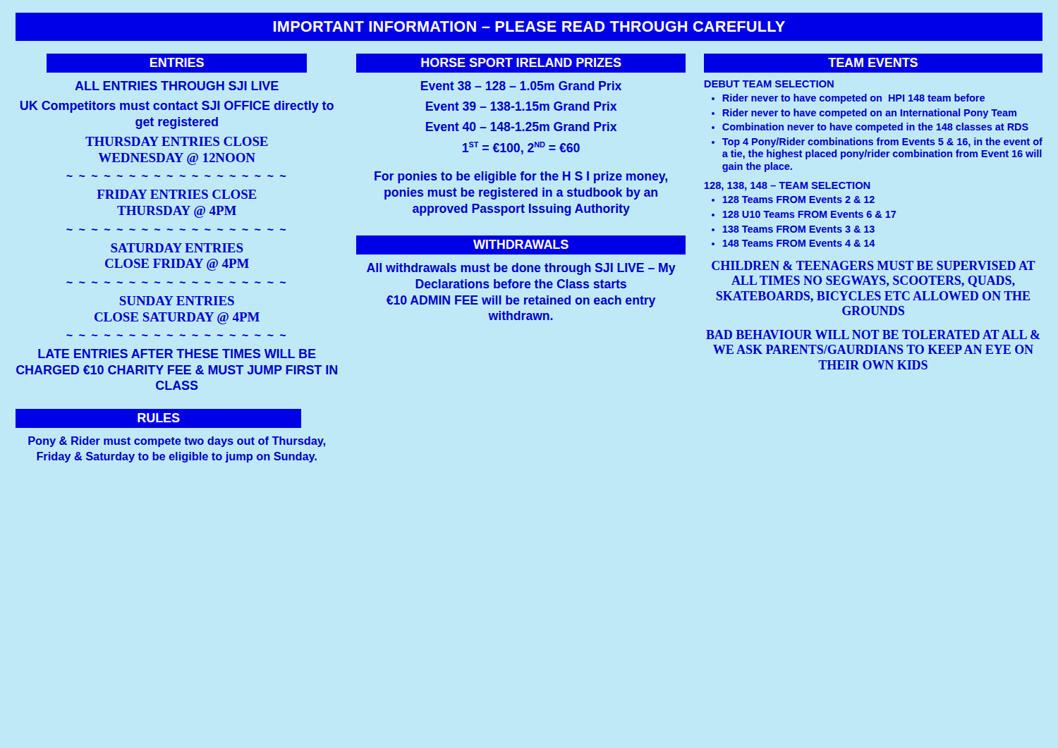IMPORTANT INFORMATION – PLEASE READ THROUGH CAREFULLY
ENTRIES
ALL ENTRIES THROUGH SJI LIVE
UK Competitors must contact SJI OFFICE directly to get registered
THURSDAY ENTRIES CLOSE
WEDNESDAY @ 12NOON
~ ~ ~ ~ ~ ~ ~ ~ ~ ~ ~ ~ ~ ~ ~ ~ ~ ~
FRIDAY ENTRIES CLOSE
THURSDAY @ 4PM
~ ~ ~ ~ ~ ~ ~ ~ ~ ~ ~ ~ ~ ~ ~ ~ ~ ~
SATURDAY ENTRIES
CLOSE FRIDAY @ 4PM
~ ~ ~ ~ ~ ~ ~ ~ ~ ~ ~ ~ ~ ~ ~ ~ ~ ~
SUNDAY ENTRIES
CLOSE SATURDAY @ 4PM
~ ~ ~ ~ ~ ~ ~ ~ ~ ~ ~ ~ ~ ~ ~ ~ ~ ~
LATE ENTRIES AFTER THESE TIMES WILL BE CHARGED €10 CHARITY FEE & MUST JUMP FIRST IN CLASS
RULES
Pony & Rider must compete two days out of Thursday, Friday & Saturday to be eligible to jump on Sunday.
HORSE SPORT IRELAND PRIZES
Event 38 – 128 – 1.05m Grand Prix
Event 39 – 138-1.15m Grand Prix
Event 40 – 148-1.25m Grand Prix
1ST = €100, 2ND = €60
For ponies to be eligible for the H S I prize money, ponies must be registered in a studbook by an approved Passport Issuing Authority
WITHDRAWALS
All withdrawals must be done through SJI LIVE – My Declarations before the Class starts
€10 ADMIN FEE will be retained on each entry withdrawn.
TEAM EVENTS
DEBUT TEAM SELECTION
Rider never to have competed on HPI 148 team before
Rider never to have competed on an International Pony Team
Combination never to have competed in the 148 classes at RDS
Top 4 Pony/Rider combinations from Events 5 & 16, in the event of a tie, the highest placed pony/rider combination from Event 16 will gain the place.
128, 138, 148 – TEAM SELECTION
128 Teams FROM Events 2 & 12
128 U10 Teams FROM Events 6 & 17
138 Teams FROM Events 3 & 13
148 Teams FROM Events 4 & 14
CHILDREN & TEENAGERS MUST BE SUPERVISED AT ALL TIMES NO SEGWAYS, SCOOTERS, QUADS, SKATEBOARDS, BICYCLES ETC ALLOWED ON THE GROUNDS
BAD BEHAVIOUR WILL NOT BE TOLERATED AT ALL & WE ASK PARENTS/GAURDIANS TO KEEP AN EYE ON THEIR OWN KIDS